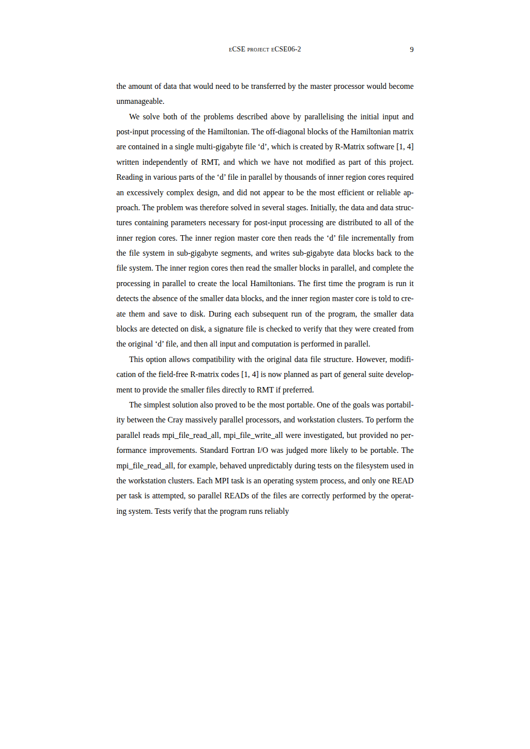e CSE project e CSE06-2 9
the amount of data that would need to be transferred by the master processor would become unmanageable.
We solve both of the problems described above by parallelising the initial input and post-input processing of the Hamiltonian. The off-diagonal blocks of the Hamiltonian matrix are contained in a single multi-gigabyte file ‘d’, which is created by R-Matrix software [1, 4] written independently of RMT, and which we have not modified as part of this project. Reading in various parts of the ‘d’ file in parallel by thousands of inner region cores required an excessively complex design, and did not appear to be the most efficient or reliable approach. The problem was therefore solved in several stages. Initially, the data and data structures containing parameters necessary for post-input processing are distributed to all of the inner region cores. The inner region master core then reads the ‘d’ file incrementally from the file system in sub-gigabyte segments, and writes sub-gigabyte data blocks back to the file system. The inner region cores then read the smaller blocks in parallel, and complete the processing in parallel to create the local Hamiltonians. The first time the program is run it detects the absence of the smaller data blocks, and the inner region master core is told to create them and save to disk. During each subsequent run of the program, the smaller data blocks are detected on disk, a signature file is checked to verify that they were created from the original ‘d’ file, and then all input and computation is performed in parallel.
This option allows compatibility with the original data file structure. However, modification of the field-free R-matrix codes [1, 4] is now planned as part of general suite development to provide the smaller files directly to RMT if preferred.
The simplest solution also proved to be the most portable. One of the goals was portability between the Cray massively parallel processors, and workstation clusters. To perform the parallel reads mpi_file_read_all, mpi_file_write_all were investigated, but provided no performance improvements. Standard Fortran I/O was judged more likely to be portable. The mpi_file_read_all, for example, behaved unpredictably during tests on the filesystem used in the workstation clusters. Each MPI task is an operating system process, and only one READ per task is attempted, so parallel READs of the files are correctly performed by the operating system. Tests verify that the program runs reliably